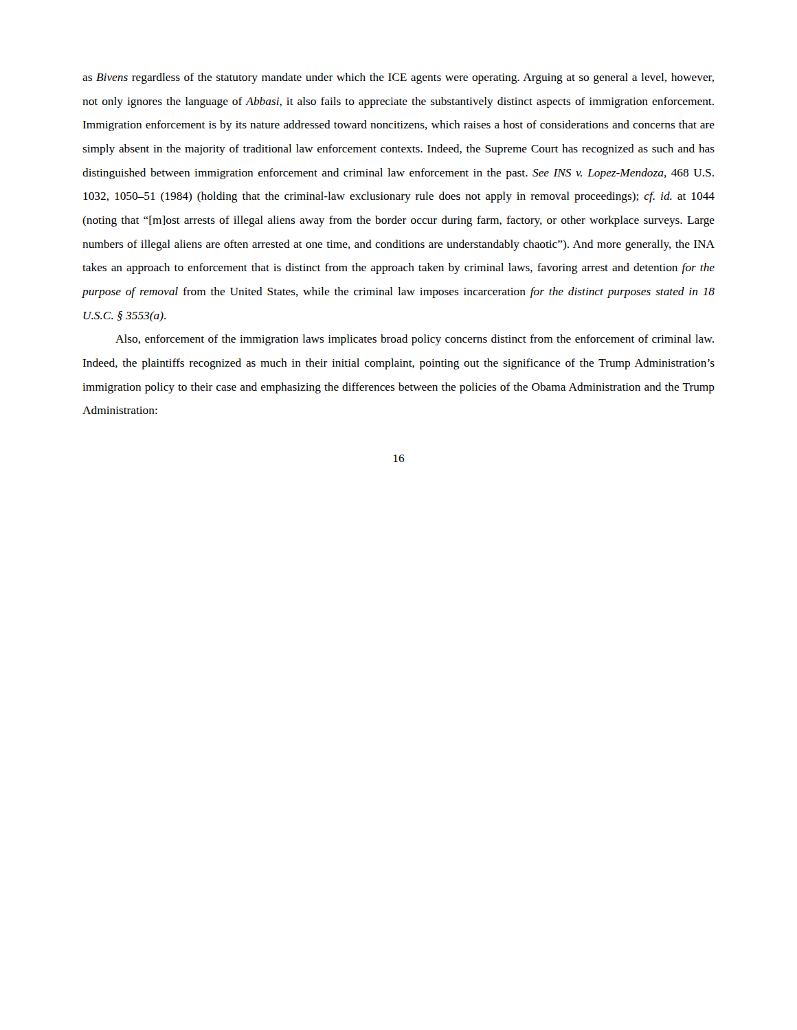as Bivens regardless of the statutory mandate under which the ICE agents were operating. Arguing at so general a level, however, not only ignores the language of Abbasi, it also fails to appreciate the substantively distinct aspects of immigration enforcement. Immigration enforcement is by its nature addressed toward noncitizens, which raises a host of considerations and concerns that are simply absent in the majority of traditional law enforcement contexts. Indeed, the Supreme Court has recognized as such and has distinguished between immigration enforcement and criminal law enforcement in the past. See INS v. Lopez-Mendoza, 468 U.S. 1032, 1050–51 (1984) (holding that the criminal-law exclusionary rule does not apply in removal proceedings); cf. id. at 1044 (noting that “[m]ost arrests of illegal aliens away from the border occur during farm, factory, or other workplace surveys. Large numbers of illegal aliens are often arrested at one time, and conditions are understandably chaotic”). And more generally, the INA takes an approach to enforcement that is distinct from the approach taken by criminal laws, favoring arrest and detention for the purpose of removal from the United States, while the criminal law imposes incarceration for the distinct purposes stated in 18 U.S.C. § 3553(a).
Also, enforcement of the immigration laws implicates broad policy concerns distinct from the enforcement of criminal law. Indeed, the plaintiffs recognized as much in their initial complaint, pointing out the significance of the Trump Administration’s immigration policy to their case and emphasizing the differences between the policies of the Obama Administration and the Trump Administration:
16